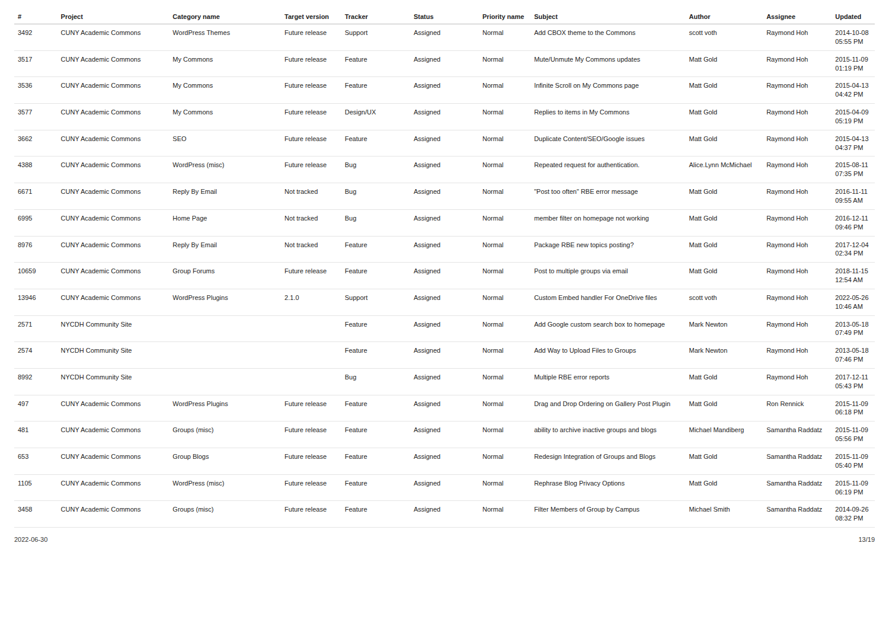| # | Project | Category name | Target version | Tracker | Status | Priority name | Subject | Author | Assignee | Updated |
| --- | --- | --- | --- | --- | --- | --- | --- | --- | --- | --- |
| 3492 | CUNY Academic Commons | WordPress Themes | Future release | Support | Assigned | Normal | Add CBOX theme to the Commons | scott voth | Raymond Hoh | 2014-10-08 05:55 PM |
| 3517 | CUNY Academic Commons | My Commons | Future release | Feature | Assigned | Normal | Mute/Unmute My Commons updates | Matt Gold | Raymond Hoh | 2015-11-09 01:19 PM |
| 3536 | CUNY Academic Commons | My Commons | Future release | Feature | Assigned | Normal | Infinite Scroll on My Commons page | Matt Gold | Raymond Hoh | 2015-04-13 04:42 PM |
| 3577 | CUNY Academic Commons | My Commons | Future release | Design/UX | Assigned | Normal | Replies to items in My Commons | Matt Gold | Raymond Hoh | 2015-04-09 05:19 PM |
| 3662 | CUNY Academic Commons | SEO | Future release | Feature | Assigned | Normal | Duplicate Content/SEO/Google issues | Matt Gold | Raymond Hoh | 2015-04-13 04:37 PM |
| 4388 | CUNY Academic Commons | WordPress (misc) | Future release | Bug | Assigned | Normal | Repeated request for authentication. | Alice.Lynn McMichael | Raymond Hoh | 2015-08-11 07:35 PM |
| 6671 | CUNY Academic Commons | Reply By Email | Not tracked | Bug | Assigned | Normal | "Post too often" RBE error message | Matt Gold | Raymond Hoh | 2016-11-11 09:55 AM |
| 6995 | CUNY Academic Commons | Home Page | Not tracked | Bug | Assigned | Normal | member filter on homepage not working | Matt Gold | Raymond Hoh | 2016-12-11 09:46 PM |
| 8976 | CUNY Academic Commons | Reply By Email | Not tracked | Feature | Assigned | Normal | Package RBE new topics posting? | Matt Gold | Raymond Hoh | 2017-12-04 02:34 PM |
| 10659 | CUNY Academic Commons | Group Forums | Future release | Feature | Assigned | Normal | Post to multiple groups via email | Matt Gold | Raymond Hoh | 2018-11-15 12:54 AM |
| 13946 | CUNY Academic Commons | WordPress Plugins | 2.1.0 | Support | Assigned | Normal | Custom Embed handler For OneDrive files | scott voth | Raymond Hoh | 2022-05-26 10:46 AM |
| 2571 | NYCDH Community Site | | | Feature | Assigned | Normal | Add Google custom search box to homepage | Mark Newton | Raymond Hoh | 2013-05-18 07:49 PM |
| 2574 | NYCDH Community Site | | | Feature | Assigned | Normal | Add Way to Upload Files to Groups | Mark Newton | Raymond Hoh | 2013-05-18 07:46 PM |
| 8992 | NYCDH Community Site | | | Bug | Assigned | Normal | Multiple RBE error reports | Matt Gold | Raymond Hoh | 2017-12-11 05:43 PM |
| 497 | CUNY Academic Commons | WordPress Plugins | Future release | Feature | Assigned | Normal | Drag and Drop Ordering on Gallery Post Plugin | Matt Gold | Ron Rennick | 2015-11-09 06:18 PM |
| 481 | CUNY Academic Commons | Groups (misc) | Future release | Feature | Assigned | Normal | ability to archive inactive groups and blogs | Michael Mandiberg | Samantha Raddatz | 2015-11-09 05:56 PM |
| 653 | CUNY Academic Commons | Group Blogs | Future release | Feature | Assigned | Normal | Redesign Integration of Groups and Blogs | Matt Gold | Samantha Raddatz | 2015-11-09 05:40 PM |
| 1105 | CUNY Academic Commons | WordPress (misc) | Future release | Feature | Assigned | Normal | Rephrase Blog Privacy Options | Matt Gold | Samantha Raddatz | 2015-11-09 06:19 PM |
| 3458 | CUNY Academic Commons | Groups (misc) | Future release | Feature | Assigned | Normal | Filter Members of Group by Campus | Michael Smith | Samantha Raddatz | 2014-09-26 08:32 PM |
2022-06-30 13/19